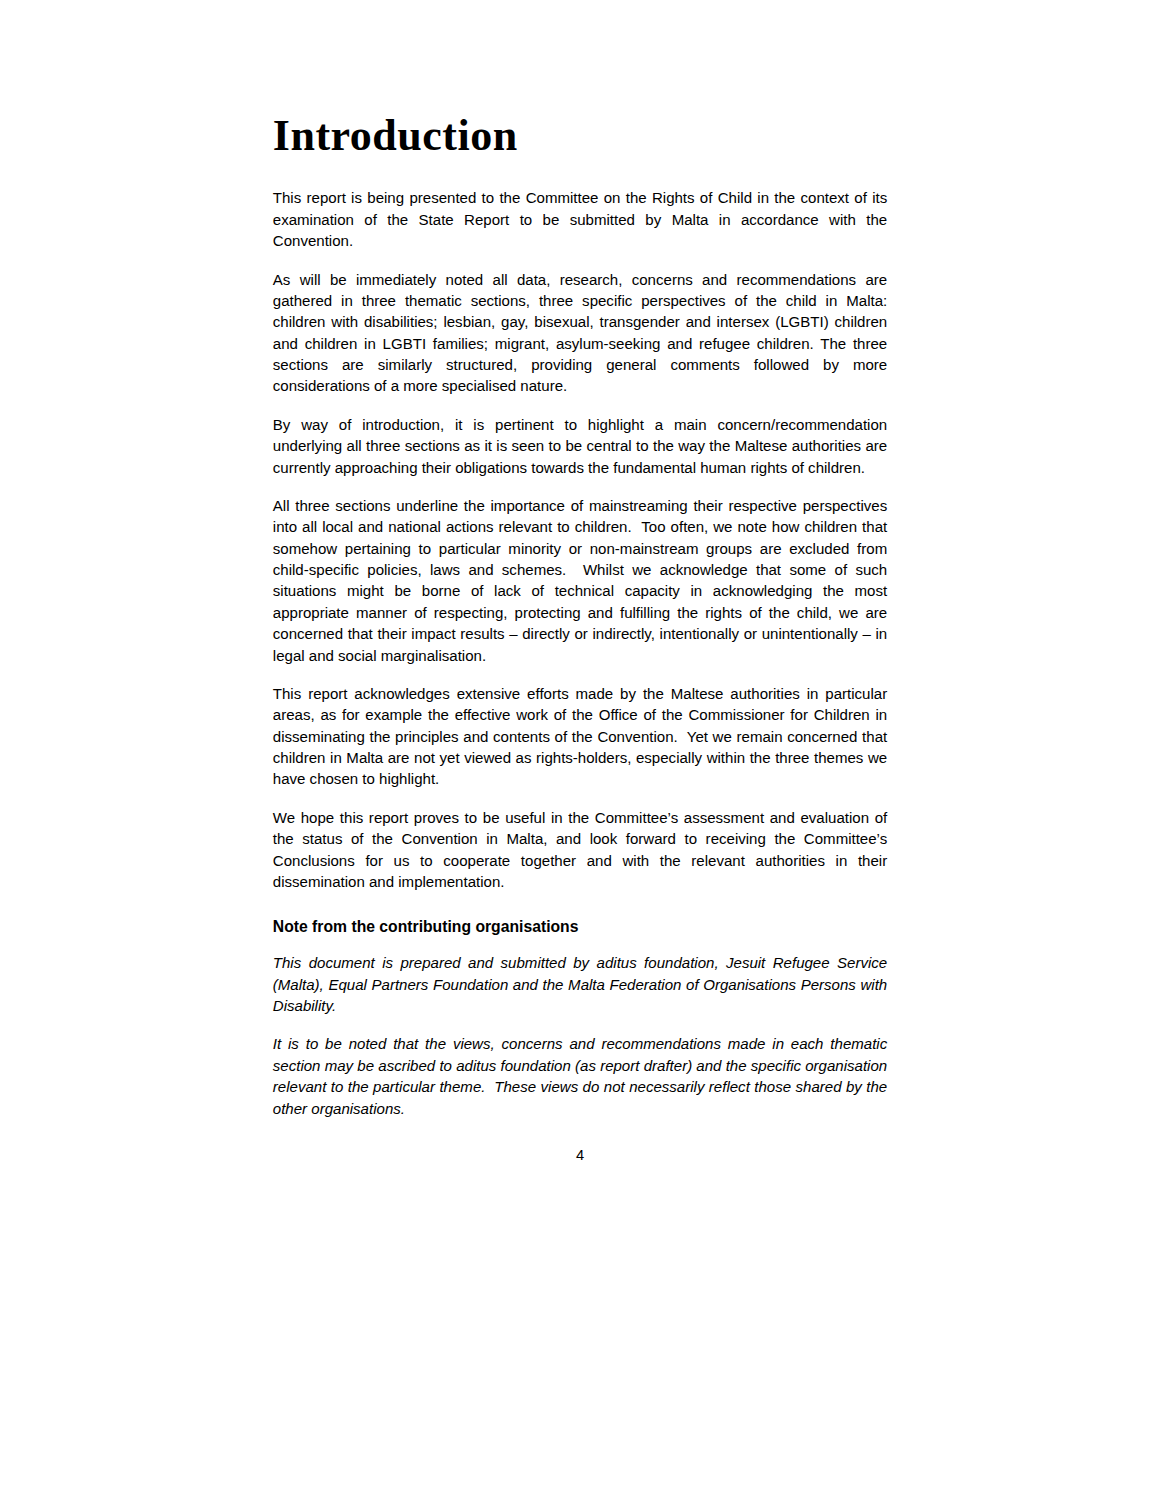Introduction
This report is being presented to the Committee on the Rights of Child in the context of its examination of the State Report to be submitted by Malta in accordance with the Convention.
As will be immediately noted all data, research, concerns and recommendations are gathered in three thematic sections, three specific perspectives of the child in Malta: children with disabilities; lesbian, gay, bisexual, transgender and intersex (LGBTI) children and children in LGBTI families; migrant, asylum-seeking and refugee children. The three sections are similarly structured, providing general comments followed by more considerations of a more specialised nature.
By way of introduction, it is pertinent to highlight a main concern/recommendation underlying all three sections as it is seen to be central to the way the Maltese authorities are currently approaching their obligations towards the fundamental human rights of children.
All three sections underline the importance of mainstreaming their respective perspectives into all local and national actions relevant to children. Too often, we note how children that somehow pertaining to particular minority or non-mainstream groups are excluded from child-specific policies, laws and schemes. Whilst we acknowledge that some of such situations might be borne of lack of technical capacity in acknowledging the most appropriate manner of respecting, protecting and fulfilling the rights of the child, we are concerned that their impact results – directly or indirectly, intentionally or unintentionally – in legal and social marginalisation.
This report acknowledges extensive efforts made by the Maltese authorities in particular areas, as for example the effective work of the Office of the Commissioner for Children in disseminating the principles and contents of the Convention. Yet we remain concerned that children in Malta are not yet viewed as rights-holders, especially within the three themes we have chosen to highlight.
We hope this report proves to be useful in the Committee’s assessment and evaluation of the status of the Convention in Malta, and look forward to receiving the Committee’s Conclusions for us to cooperate together and with the relevant authorities in their dissemination and implementation.
Note from the contributing organisations
This document is prepared and submitted by aditus foundation, Jesuit Refugee Service (Malta), Equal Partners Foundation and the Malta Federation of Organisations Persons with Disability.
It is to be noted that the views, concerns and recommendations made in each thematic section may be ascribed to aditus foundation (as report drafter) and the specific organisation relevant to the particular theme. These views do not necessarily reflect those shared by the other organisations.
4